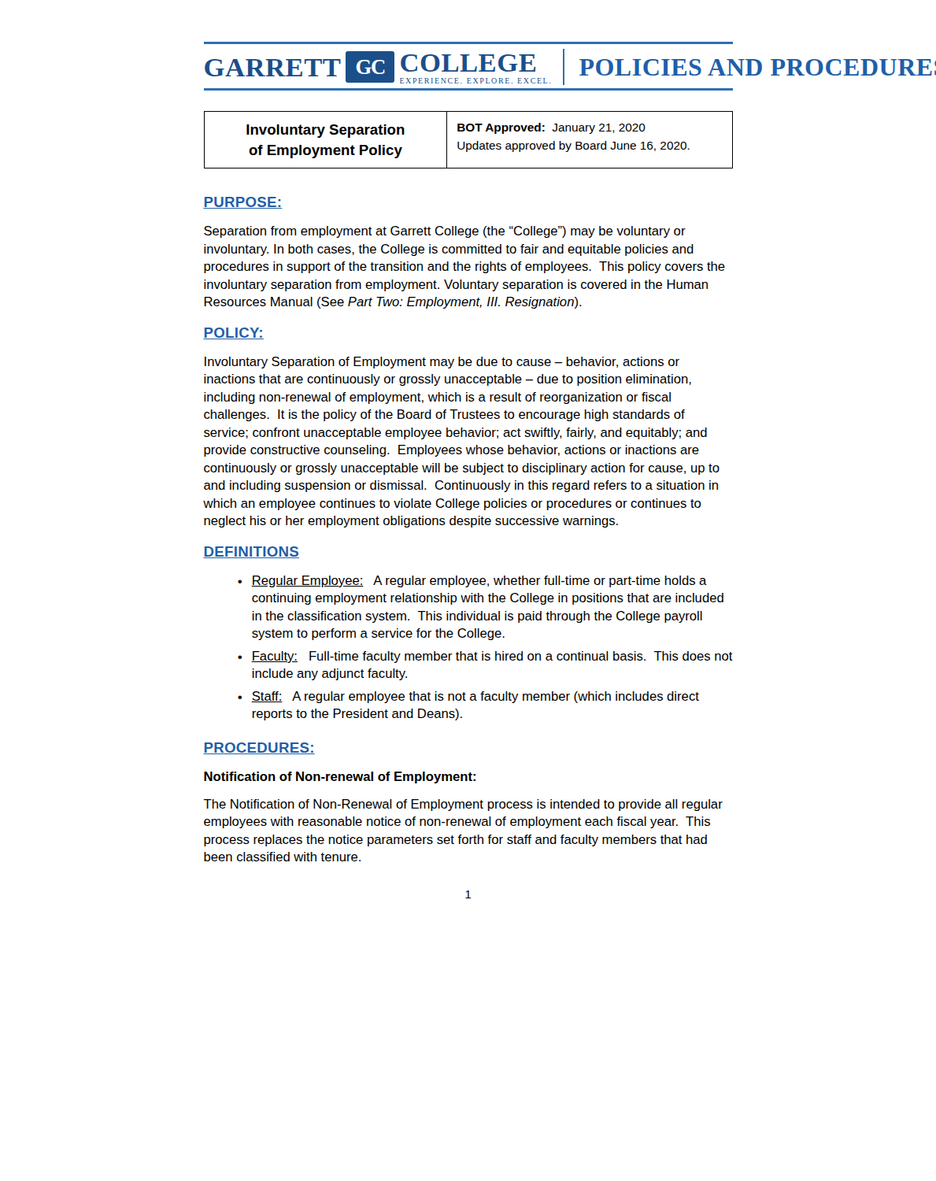GARRETT GC COLLEGE
EXPERIENCE. EXPLORE. EXCEL.
POLICIES AND PROCEDURES
| Involuntary Separation of Employment Policy | BOT Approved: January 21, 2020 Updates approved by Board June 16, 2020. |
PURPOSE:
Separation from employment at Garrett College (the “College”) may be voluntary or involuntary. In both cases, the College is committed to fair and equitable policies and procedures in support of the transition and the rights of employees. This policy covers the involuntary separation from employment. Voluntary separation is covered in the Human Resources Manual (See Part Two: Employment, III. Resignation).
POLICY:
Involuntary Separation of Employment may be due to cause – behavior, actions or inactions that are continuously or grossly unacceptable – due to position elimination, including non-renewal of employment, which is a result of reorganization or fiscal challenges. It is the policy of the Board of Trustees to encourage high standards of service; confront unacceptable employee behavior; act swiftly, fairly, and equitably; and provide constructive counseling. Employees whose behavior, actions or inactions are continuously or grossly unacceptable will be subject to disciplinary action for cause, up to and including suspension or dismissal. Continuously in this regard refers to a situation in which an employee continues to violate College policies or procedures or continues to neglect his or her employment obligations despite successive warnings.
DEFINITIONS
Regular Employee: A regular employee, whether full-time or part-time holds a continuing employment relationship with the College in positions that are included in the classification system. This individual is paid through the College payroll system to perform a service for the College.
Faculty: Full-time faculty member that is hired on a continual basis. This does not include any adjunct faculty.
Staff: A regular employee that is not a faculty member (which includes direct reports to the President and Deans).
PROCEDURES:
Notification of Non-renewal of Employment:
The Notification of Non-Renewal of Employment process is intended to provide all regular employees with reasonable notice of non-renewal of employment each fiscal year. This process replaces the notice parameters set forth for staff and faculty members that had been classified with tenure.
1